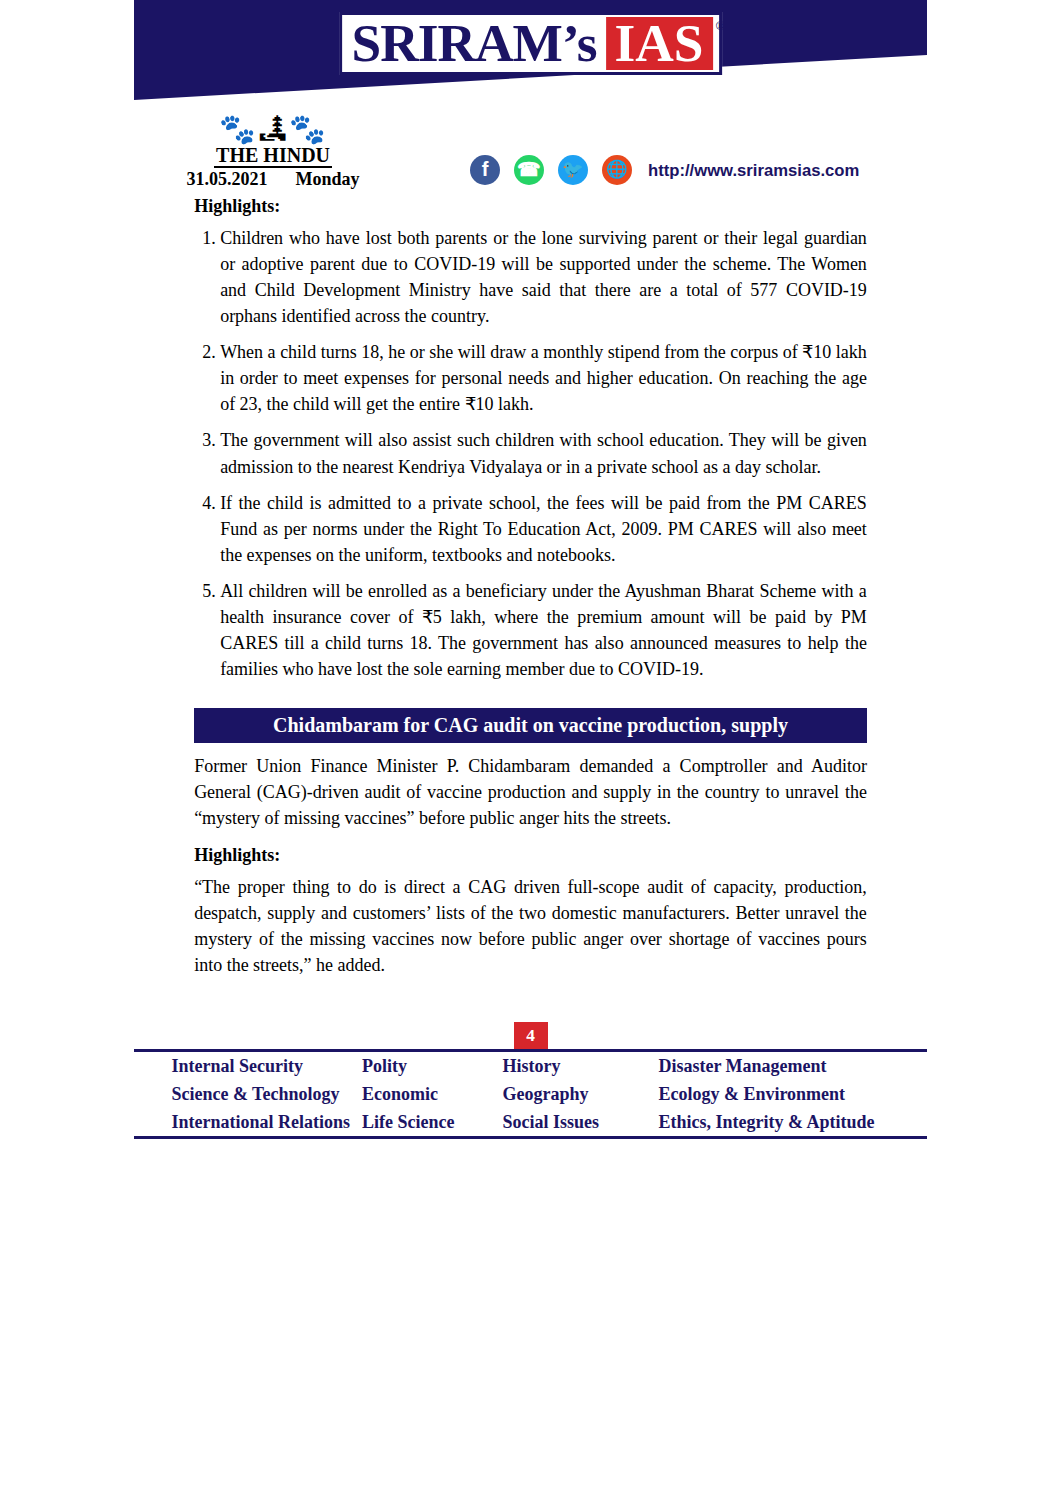SRIRAM’s IAS®
🐾🏞🐾
THE HINDU
31.05.2021Monday
f ☎ 🐦 🌐
http://www.sriramsias.com
Highlights:
Children who have lost both parents or the lone surviving parent or their legal guardian or adoptive parent due to COVID-19 will be supported under the scheme. The Women and Child Development Ministry have said that there are a total of 577 COVID-19 orphans identified across the country.
When a child turns 18, he or she will draw a monthly stipend from the corpus of ₹10 lakh in order to meet expenses for personal needs and higher education. On reaching the age of 23, the child will get the entire ₹10 lakh.
The government will also assist such children with school education. They will be given admission to the nearest Kendriya Vidyalaya or in a private school as a day scholar.
If the child is admitted to a private school, the fees will be paid from the PM CARES Fund as per norms under the Right To Education Act, 2009. PM CARES will also meet the expenses on the uniform, textbooks and notebooks.
All children will be enrolled as a beneficiary under the Ayushman Bharat Scheme with a health insurance cover of ₹5 lakh, where the premium amount will be paid by PM CARES till a child turns 18. The government has also announced measures to help the families who have lost the sole earning member due to COVID-19.
Chidambaram for CAG audit on vaccine production, supply
Former Union Finance Minister P. Chidambaram demanded a Comptroller and Auditor General (CAG)-driven audit of vaccine production and supply in the country to unravel the “mystery of missing vaccines” before public anger hits the streets.
Highlights:
“The proper thing to do is direct a CAG driven full-scope audit of capacity, production, despatch, supply and customers’ lists of the two domestic manufacturers. Better unravel the mystery of the missing vaccines now before public anger over shortage of vaccines pours into the streets,” he added.
4
| Internal Security | Polity | History | Disaster Management |
| Science & Technology | Economic | Geography | Ecology & Environment |
| International Relations | Life Science | Social Issues | Ethics, Integrity & Aptitude |